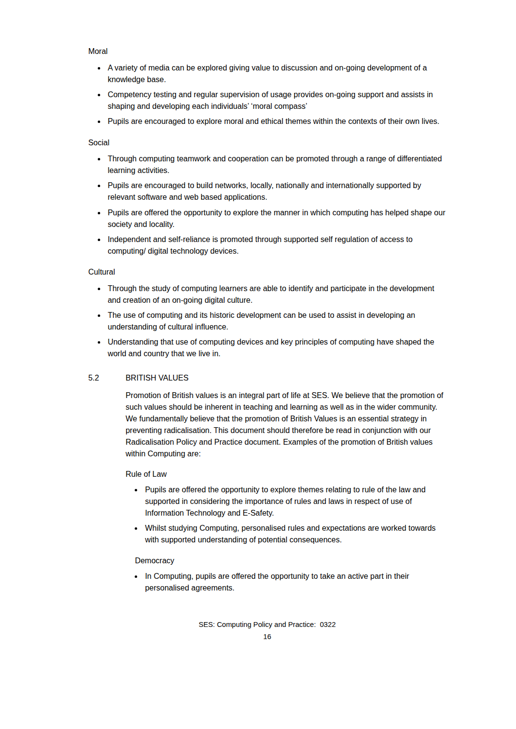Moral
A variety of media can be explored giving value to discussion and on-going development of a knowledge base.
Competency testing and regular supervision of usage provides on-going support and assists in shaping and developing each individuals’ ‘moral compass’
Pupils are encouraged to explore moral and ethical themes within the contexts of their own lives.
Social
Through computing teamwork and cooperation can be promoted through a range of differentiated learning activities.
Pupils are encouraged to build networks, locally, nationally and internationally supported by relevant software and web based applications.
Pupils are offered the opportunity to explore the manner in which computing has helped shape our society and locality.
Independent and self-reliance is promoted through supported self regulation of access to computing/ digital technology devices.
Cultural
Through the study of computing learners are able to identify and participate in the development and creation of an on-going digital culture.
The use of computing and its historic development can be used to assist in developing an understanding of cultural influence.
Understanding that use of computing devices and key principles of computing have shaped the world and country that we live in.
5.2 BRITISH VALUES
Promotion of British values is an integral part of life at SES. We believe that the promotion of such values should be inherent in teaching and learning as well as in the wider community. We fundamentally believe that the promotion of British Values is an essential strategy in preventing radicalisation. This document should therefore be read in conjunction with our Radicalisation Policy and Practice document. Examples of the promotion of British values within Computing are:
Rule of Law
Pupils are offered the opportunity to explore themes relating to rule of the law and supported in considering the importance of rules and laws in respect of use of Information Technology and E-Safety.
Whilst studying Computing, personalised rules and expectations are worked towards with supported understanding of potential consequences.
Democracy
In Computing, pupils are offered the opportunity to take an active part in their personalised agreements.
SES: Computing Policy and Practice: 0322
16